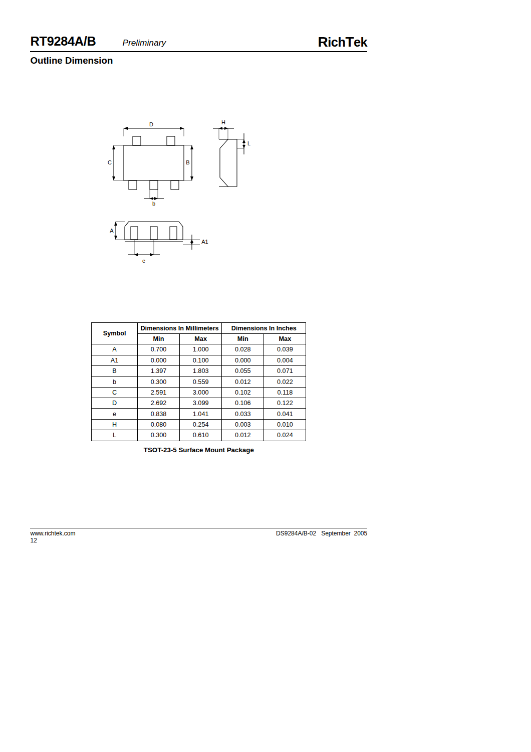RT9284A/B Preliminary
RichTek
Outline Dimension
D C B b H L A A1 e
TSOT-23-5 Surface Mount Package
| Symbol | Dimensions In Millimeters | Dimensions In Inches |
| --- | --- | --- |
| Min | Max | Min | Max |
| A | 0.700 | 1.000 | 0.028 | 0.039 |
| A1 | 0.000 | 0.100 | 0.000 | 0.004 |
| B | 1.397 | 1.803 | 0.055 | 0.071 |
| b | 0.300 | 0.559 | 0.012 | 0.022 |
| C | 2.591 | 3.000 | 0.102 | 0.118 |
| D | 2.692 | 3.099 | 0.106 | 0.122 |
| e | 0.838 | 1.041 | 0.033 | 0.041 |
| H | 0.080 | 0.254 | 0.003 | 0.010 |
| L | 0.300 | 0.610 | 0.012 | 0.024 |
www.richtek.com
12
DS9284A/B-02 September 2005